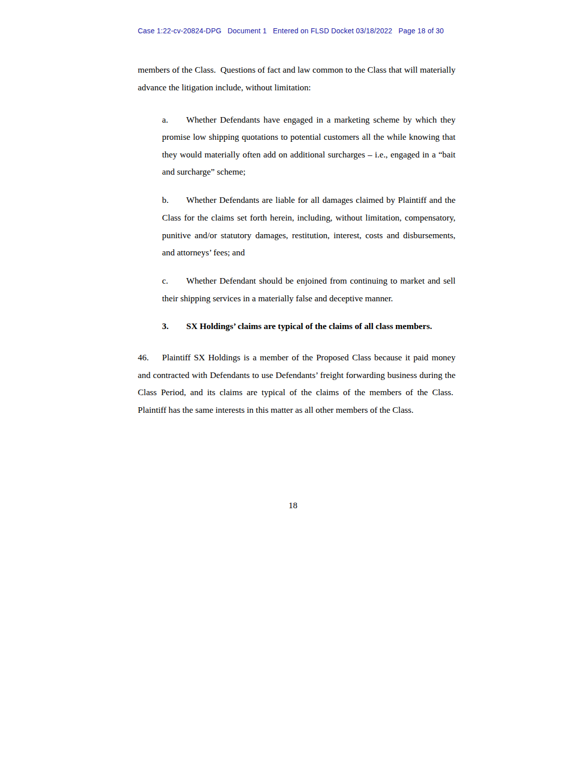Case 1:22-cv-20824-DPG Document 1 Entered on FLSD Docket 03/18/2022 Page 18 of 30
members of the Class. Questions of fact and law common to the Class that will materially advance the litigation include, without limitation:
a. Whether Defendants have engaged in a marketing scheme by which they promise low shipping quotations to potential customers all the while knowing that they would materially often add on additional surcharges – i.e., engaged in a “bait and surcharge” scheme;
b. Whether Defendants are liable for all damages claimed by Plaintiff and the Class for the claims set forth herein, including, without limitation, compensatory, punitive and/or statutory damages, restitution, interest, costs and disbursements, and attorneys’ fees; and
c. Whether Defendant should be enjoined from continuing to market and sell their shipping services in a materially false and deceptive manner.
3. SX Holdings’ claims are typical of the claims of all class members.
46. Plaintiff SX Holdings is a member of the Proposed Class because it paid money and contracted with Defendants to use Defendants’ freight forwarding business during the Class Period, and its claims are typical of the claims of the members of the Class. Plaintiff has the same interests in this matter as all other members of the Class.
18